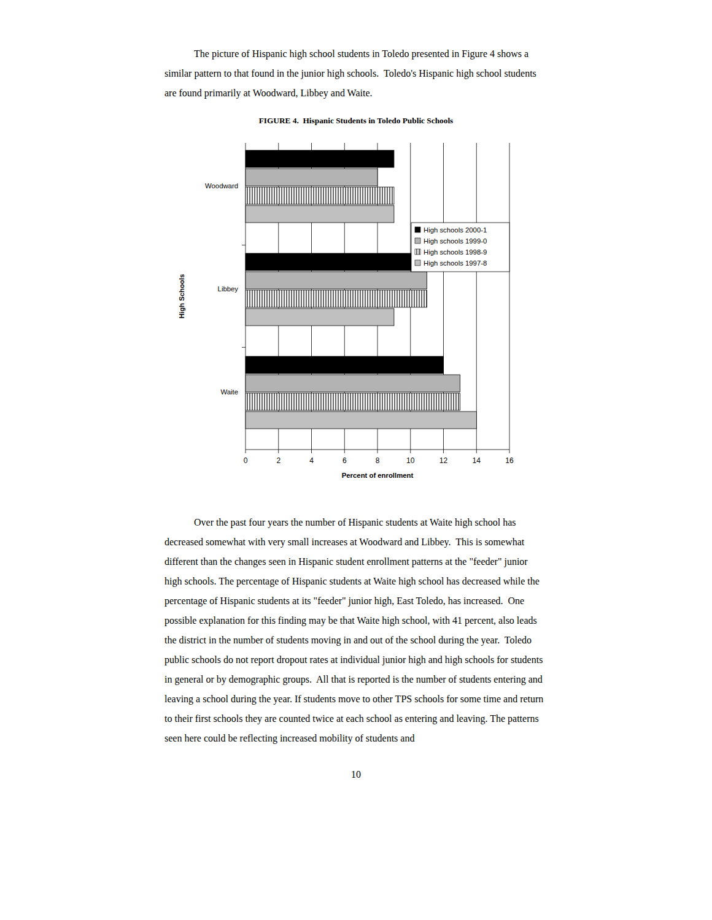The picture of Hispanic high school students in Toledo presented in Figure 4 shows a similar pattern to that found in the junior high schools. Toledo's Hispanic high school students are found primarily at Woodward, Libbey and Waite.
FIGURE 4. Hispanic Students in Toledo Public Schools
0 2 4 6 8 10 12 14 16 Percent of enrollment Woodward Libbey Waite High Schools High schools 2000-1 High schools 1999-0 High schools 1998-9 High schools 1997-8
Over the past four years the number of Hispanic students at Waite high school has decreased somewhat with very small increases at Woodward and Libbey. This is somewhat different than the changes seen in Hispanic student enrollment patterns at the "feeder" junior high schools. The percentage of Hispanic students at Waite high school has decreased while the percentage of Hispanic students at its "feeder" junior high, East Toledo, has increased. One possible explanation for this finding may be that Waite high school, with 41 percent, also leads the district in the number of students moving in and out of the school during the year. Toledo public schools do not report dropout rates at individual junior high and high schools for students in general or by demographic groups. All that is reported is the number of students entering and leaving a school during the year. If students move to other TPS schools for some time and return to their first schools they are counted twice at each school as entering and leaving. The patterns seen here could be reflecting increased mobility of students and
10